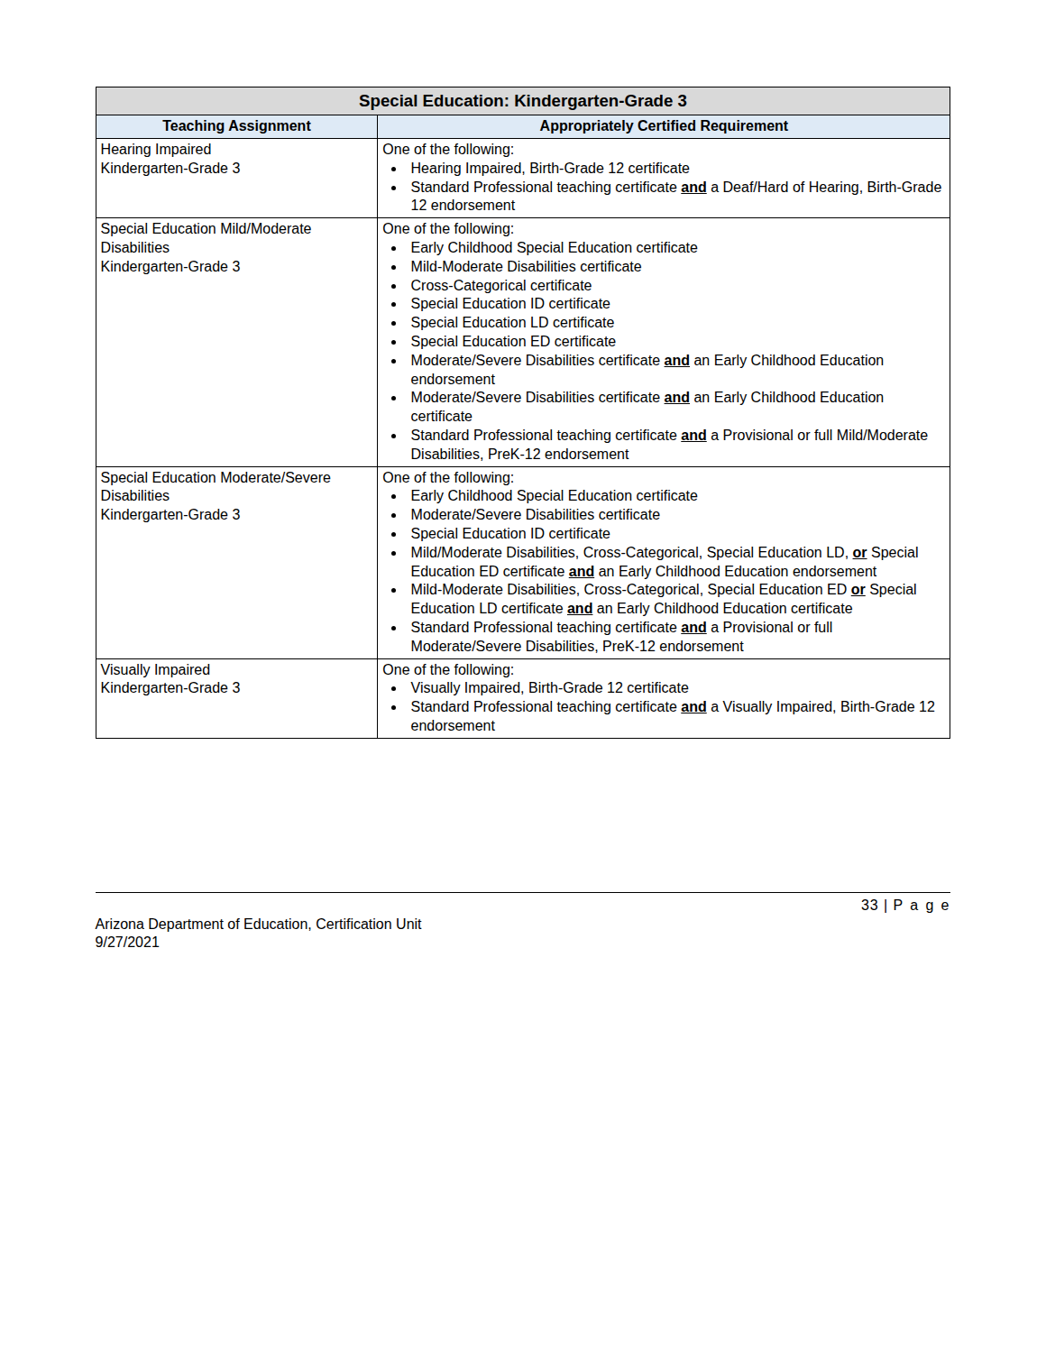Special Education: Kindergarten-Grade 3
| Teaching Assignment | Appropriately Certified Requirement |
| --- | --- |
| Hearing Impaired Kindergarten-Grade 3 | One of the following: Hearing Impaired, Birth-Grade 12 certificate Standard Professional teaching certificate and a Deaf/Hard of Hearing, Birth-Grade 12 endorsement |
| Special Education Mild/Moderate Disabilities Kindergarten-Grade 3 | One of the following: Early Childhood Special Education certificate Mild-Moderate Disabilities certificate Cross-Categorical certificate Special Education ID certificate Special Education LD certificate Special Education ED certificate Moderate/Severe Disabilities certificate and an Early Childhood Education endorsement Moderate/Severe Disabilities certificate and an Early Childhood Education certificate Standard Professional teaching certificate and a Provisional or full Mild/Moderate Disabilities, PreK-12 endorsement |
| Special Education Moderate/Severe Disabilities Kindergarten-Grade 3 | One of the following: Early Childhood Special Education certificate Moderate/Severe Disabilities certificate Special Education ID certificate Mild/Moderate Disabilities, Cross-Categorical, Special Education LD, or Special Education ED certificate and an Early Childhood Education endorsement Mild-Moderate Disabilities, Cross-Categorical, Special Education ED or Special Education LD certificate and an Early Childhood Education certificate Standard Professional teaching certificate and a Provisional or full Moderate/Severe Disabilities, PreK-12 endorsement |
| Visually Impaired Kindergarten-Grade 3 | One of the following: Visually Impaired, Birth-Grade 12 certificate Standard Professional teaching certificate and a Visually Impaired, Birth-Grade 12 endorsement |
33 | P a g e
Arizona Department of Education, Certification Unit
9/27/2021